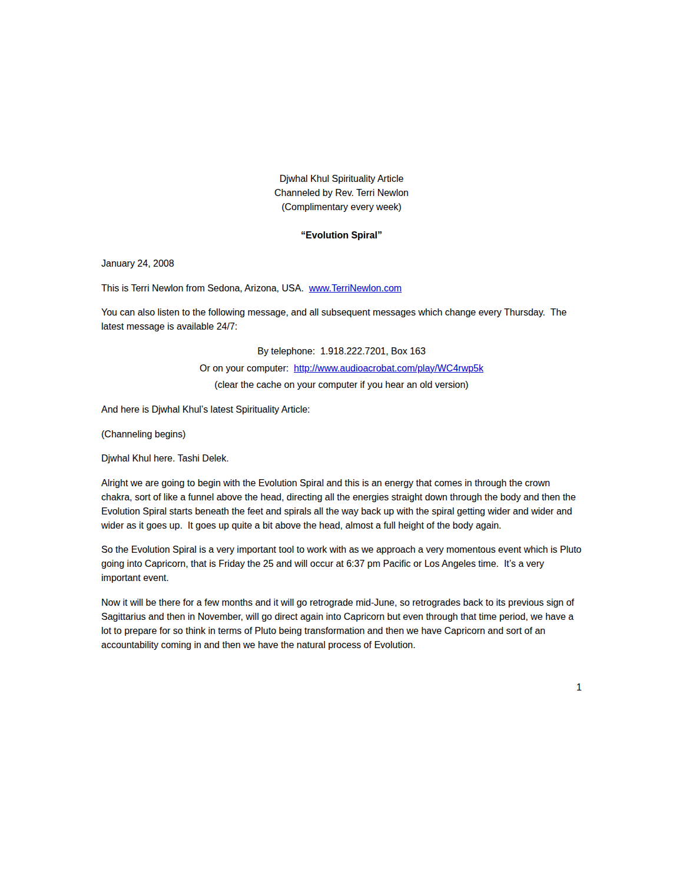Djwhal Khul Spirituality Article
Channeled by Rev. Terri Newlon
(Complimentary every week)
“Evolution Spiral”
January 24, 2008
This is Terri Newlon from Sedona, Arizona, USA. www.TerriNewlon.com
You can also listen to the following message, and all subsequent messages which change every Thursday. The latest message is available 24/7:
By telephone: 1.918.222.7201, Box 163
Or on your computer: http://www.audioacrobat.com/play/WC4rwp5k
(clear the cache on your computer if you hear an old version)
And here is Djwhal Khul’s latest Spirituality Article:
(Channeling begins)
Djwhal Khul here. Tashi Delek.
Alright we are going to begin with the Evolution Spiral and this is an energy that comes in through the crown chakra, sort of like a funnel above the head, directing all the energies straight down through the body and then the Evolution Spiral starts beneath the feet and spirals all the way back up with the spiral getting wider and wider and wider as it goes up. It goes up quite a bit above the head, almost a full height of the body again.
So the Evolution Spiral is a very important tool to work with as we approach a very momentous event which is Pluto going into Capricorn, that is Friday the 25 and will occur at 6:37 pm Pacific or Los Angeles time. It’s a very important event.
Now it will be there for a few months and it will go retrograde mid-June, so retrogrades back to its previous sign of Sagittarius and then in November, will go direct again into Capricorn but even through that time period, we have a lot to prepare for so think in terms of Pluto being transformation and then we have Capricorn and sort of an accountability coming in and then we have the natural process of Evolution.
1